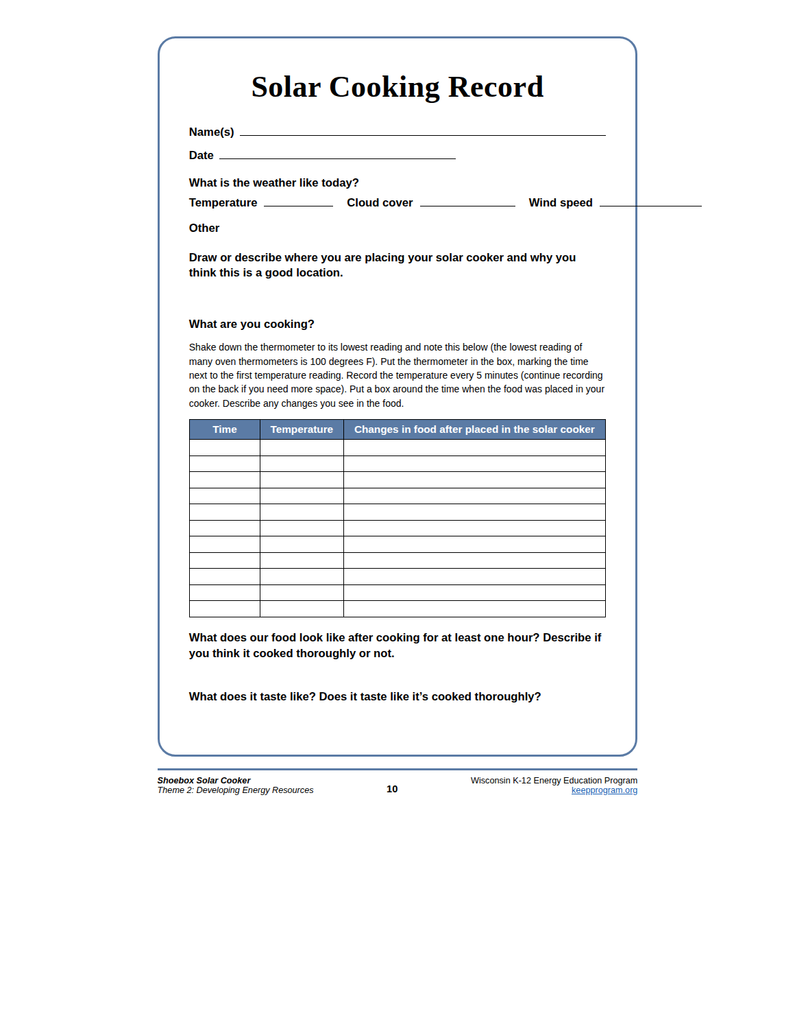Solar Cooking Record
Name(s)
Date
What is the weather like today?
Temperature Cloud cover Wind speed
Other
Draw or describe where you are placing your solar cooker and why you think this is a good location.
What are you cooking?
Shake down the thermometer to its lowest reading and note this below (the lowest reading of many oven thermometers is 100 degrees F). Put the thermometer in the box, marking the time next to the first temperature reading. Record the temperature every 5 minutes (continue recording on the back if you need more space). Put a box around the time when the food was placed in your cooker. Describe any changes you see in the food.
| Time | Temperature | Changes in food after placed in the solar cooker |
| --- | --- | --- |
What does our food look like after cooking for at least one hour? Describe if you think it cooked thoroughly or not.
What does it taste like? Does it taste like it’s cooked thoroughly?
Shoebox Solar Cooker
Theme 2: Developing Energy Resources
10
Wisconsin K-12 Energy Education Program
keepprogram.org